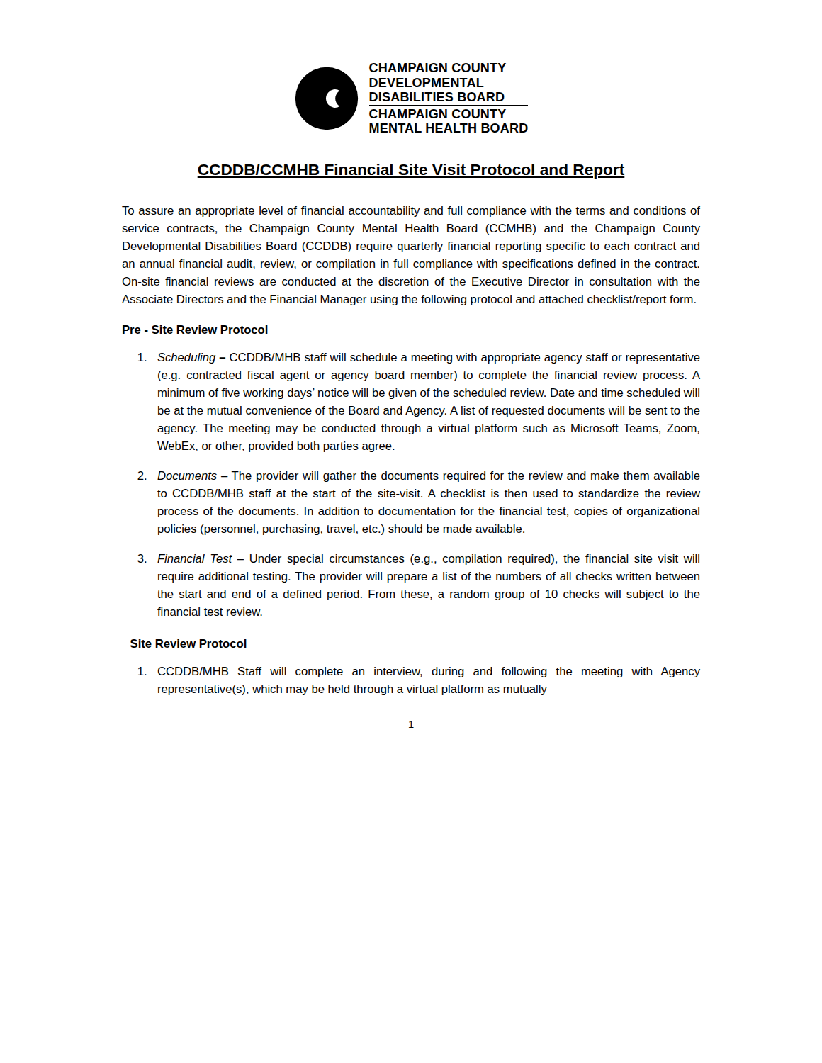CHAMPAIGN COUNTY
DEVELOPMENTAL
DISABILITIES BOARD CHAMPAIGN COUNTY
MENTAL HEALTH BOARD
CCDDB/CCMHB Financial Site Visit Protocol and Report
To assure an appropriate level of financial accountability and full compliance with the terms and conditions of service contracts, the Champaign County Mental Health Board (CCMHB) and the Champaign County Developmental Disabilities Board (CCDDB) require quarterly financial reporting specific to each contract and an annual financial audit, review, or compilation in full compliance with specifications defined in the contract. On-site financial reviews are conducted at the discretion of the Executive Director in consultation with the Associate Directors and the Financial Manager using the following protocol and attached checklist/report form.
Pre - Site Review Protocol
Scheduling – CCDDB/MHB staff will schedule a meeting with appropriate agency staff or representative (e.g. contracted fiscal agent or agency board member) to complete the financial review process. A minimum of five working days’ notice will be given of the scheduled review. Date and time scheduled will be at the mutual convenience of the Board and Agency. A list of requested documents will be sent to the agency. The meeting may be conducted through a virtual platform such as Microsoft Teams, Zoom, WebEx, or other, provided both parties agree.
Documents – The provider will gather the documents required for the review and make them available to CCDDB/MHB staff at the start of the site-visit. A checklist is then used to standardize the review process of the documents. In addition to documentation for the financial test, copies of organizational policies (personnel, purchasing, travel, etc.) should be made available.
Financial Test – Under special circumstances (e.g., compilation required), the financial site visit will require additional testing. The provider will prepare a list of the numbers of all checks written between the start and end of a defined period. From these, a random group of 10 checks will subject to the financial test review.
Site Review Protocol
CCDDB/MHB Staff will complete an interview, during and following the meeting with Agency representative(s), which may be held through a virtual platform as mutually
1